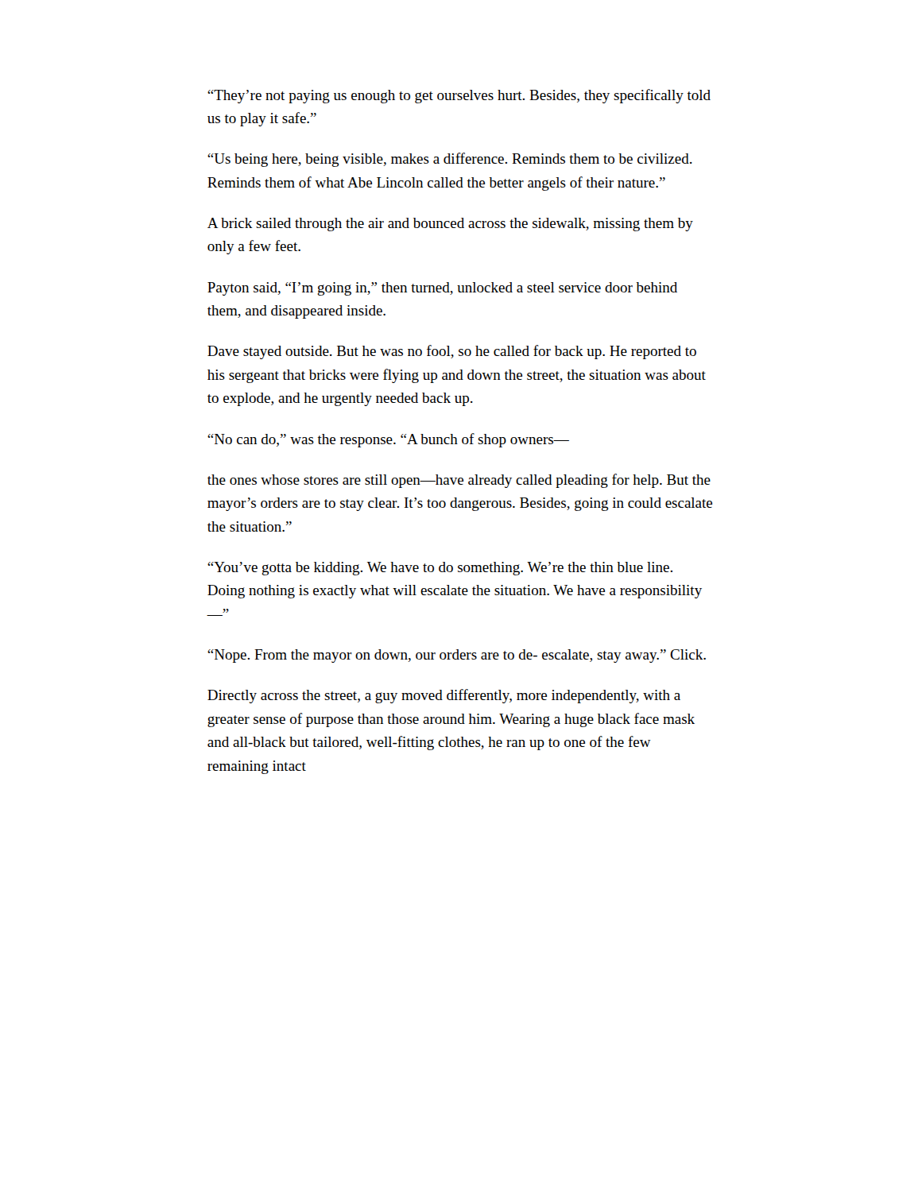“They’re not paying us enough to get ourselves hurt. Besides, they specifically told us to play it safe.”
“Us being here, being visible, makes a difference. Reminds them to be civilized. Reminds them of what Abe Lincoln called the better angels of their nature.”
A brick sailed through the air and bounced across the sidewalk, missing them by only a few feet.
Payton said, “I’m going in,” then turned, unlocked a steel service door behind them, and disappeared inside.
Dave stayed outside. But he was no fool, so he called for back up. He reported to his sergeant that bricks were flying up and down the street, the situation was about to explode, and he urgently needed back up.
“No can do,” was the response. “A bunch of shop owners—
the ones whose stores are still open—have already called pleading for help. But the mayor’s orders are to stay clear. It’s too dangerous. Besides, going in could escalate the situation.”
“You’ve gotta be kidding. We have to do something. We’re the thin blue line. Doing nothing is exactly what will escalate the situation. We have a responsibility—”
“Nope. From the mayor on down, our orders are to de- escalate, stay away.” Click.
Directly across the street, a guy moved differently, more independently, with a greater sense of purpose than those around him. Wearing a huge black face mask and all-black but tailored, well-fitting clothes, he ran up to one of the few remaining intact